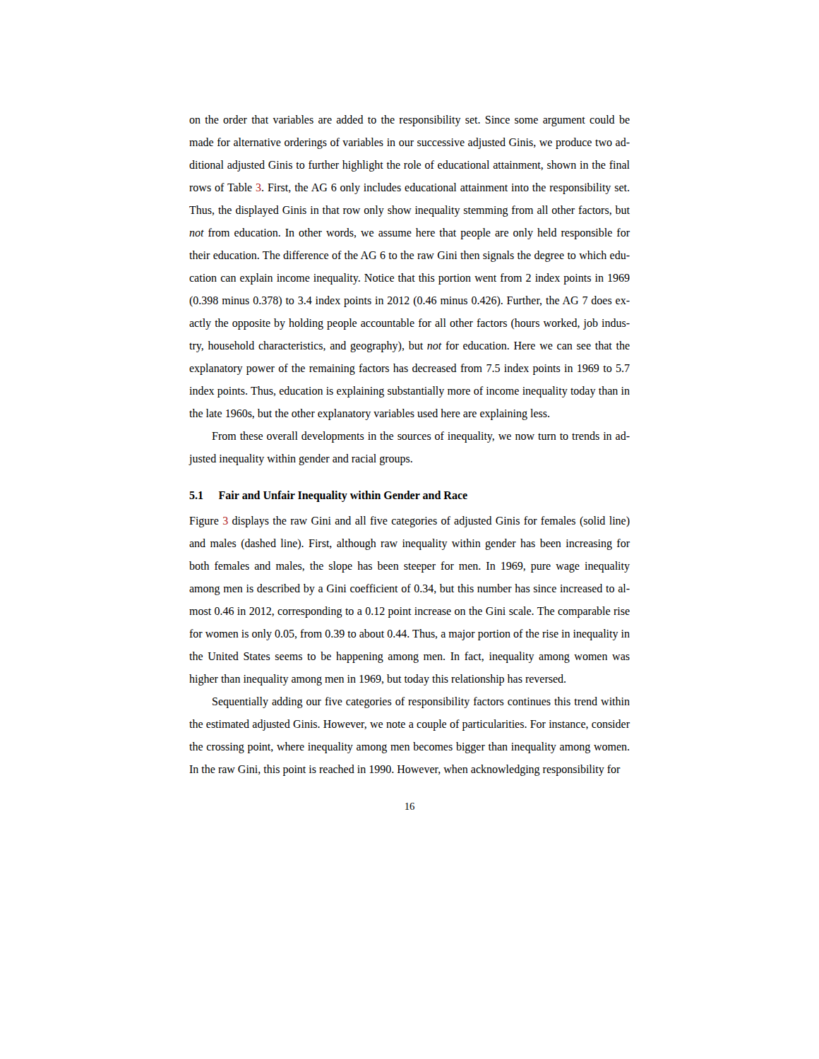on the order that variables are added to the responsibility set. Since some argument could be made for alternative orderings of variables in our successive adjusted Ginis, we produce two additional adjusted Ginis to further highlight the role of educational attainment, shown in the final rows of Table 3. First, the AG 6 only includes educational attainment into the responsibility set. Thus, the displayed Ginis in that row only show inequality stemming from all other factors, but not from education. In other words, we assume here that people are only held responsible for their education. The difference of the AG 6 to the raw Gini then signals the degree to which education can explain income inequality. Notice that this portion went from 2 index points in 1969 (0.398 minus 0.378) to 3.4 index points in 2012 (0.46 minus 0.426). Further, the AG 7 does exactly the opposite by holding people accountable for all other factors (hours worked, job industry, household characteristics, and geography), but not for education. Here we can see that the explanatory power of the remaining factors has decreased from 7.5 index points in 1969 to 5.7 index points. Thus, education is explaining substantially more of income inequality today than in the late 1960s, but the other explanatory variables used here are explaining less.
From these overall developments in the sources of inequality, we now turn to trends in adjusted inequality within gender and racial groups.
5.1 Fair and Unfair Inequality within Gender and Race
Figure 3 displays the raw Gini and all five categories of adjusted Ginis for females (solid line) and males (dashed line). First, although raw inequality within gender has been increasing for both females and males, the slope has been steeper for men. In 1969, pure wage inequality among men is described by a Gini coefficient of 0.34, but this number has since increased to almost 0.46 in 2012, corresponding to a 0.12 point increase on the Gini scale. The comparable rise for women is only 0.05, from 0.39 to about 0.44. Thus, a major portion of the rise in inequality in the United States seems to be happening among men. In fact, inequality among women was higher than inequality among men in 1969, but today this relationship has reversed.
Sequentially adding our five categories of responsibility factors continues this trend within the estimated adjusted Ginis. However, we note a couple of particularities. For instance, consider the crossing point, where inequality among men becomes bigger than inequality among women. In the raw Gini, this point is reached in 1990. However, when acknowledging responsibility for
16